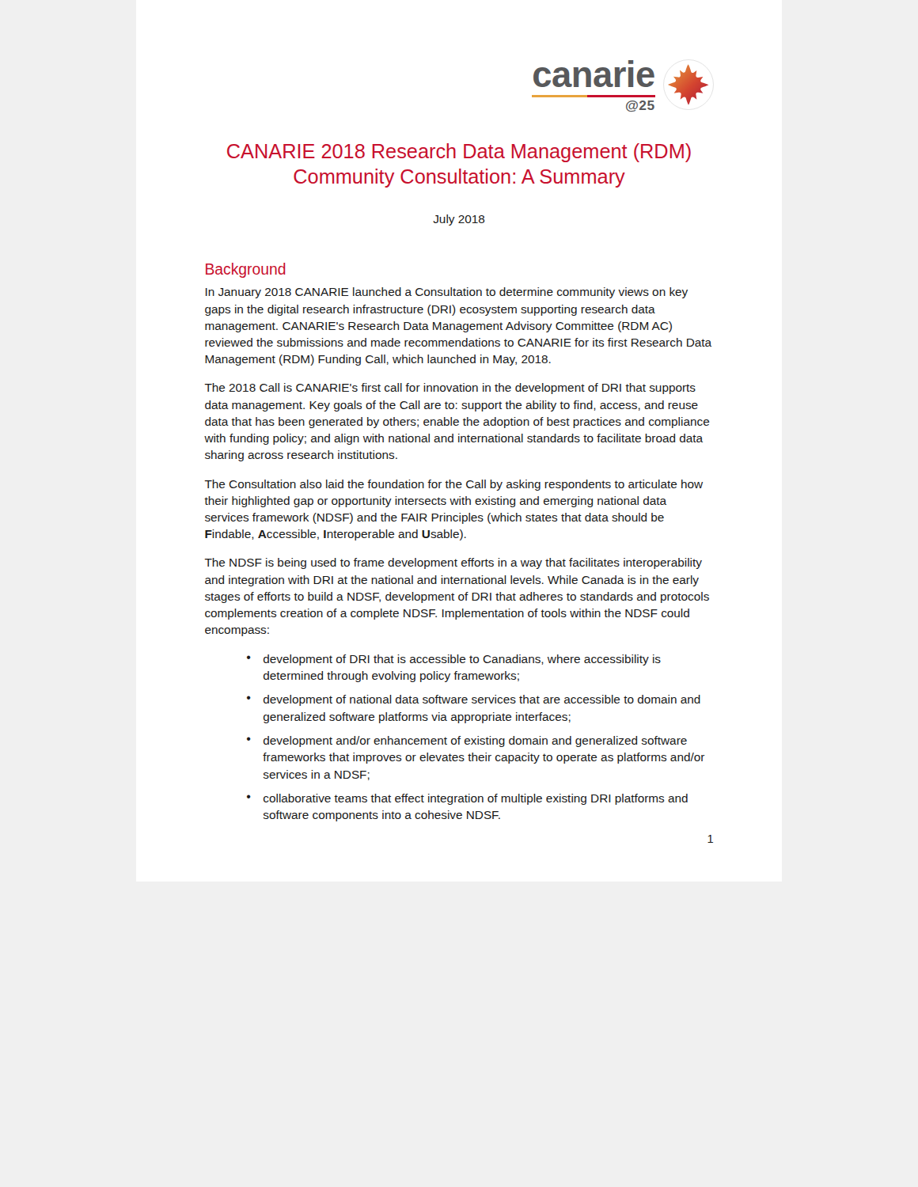canarie @25
CANARIE 2018 Research Data Management (RDM)
Community Consultation: A Summary
July 2018
Background
In January 2018 CANARIE launched a Consultation to determine community views on key gaps in the digital research infrastructure (DRI) ecosystem supporting research data management. CANARIE's Research Data Management Advisory Committee (RDM AC) reviewed the submissions and made recommendations to CANARIE for its first Research Data Management (RDM) Funding Call, which launched in May, 2018.
The 2018 Call is CANARIE's first call for innovation in the development of DRI that supports data management. Key goals of the Call are to: support the ability to find, access, and reuse data that has been generated by others; enable the adoption of best practices and compliance with funding policy; and align with national and international standards to facilitate broad data sharing across research institutions.
The Consultation also laid the foundation for the Call by asking respondents to articulate how their highlighted gap or opportunity intersects with existing and emerging national data services framework (NDSF) and the FAIR Principles (which states that data should be Findable, Accessible, Interoperable and Usable).
The NDSF is being used to frame development efforts in a way that facilitates interoperability and integration with DRI at the national and international levels. While Canada is in the early stages of efforts to build a NDSF, development of DRI that adheres to standards and protocols complements creation of a complete NDSF. Implementation of tools within the NDSF could encompass:
development of DRI that is accessible to Canadians, where accessibility is determined through evolving policy frameworks;
development of national data software services that are accessible to domain and generalized software platforms via appropriate interfaces;
development and/or enhancement of existing domain and generalized software frameworks that improves or elevates their capacity to operate as platforms and/or services in a NDSF;
collaborative teams that effect integration of multiple existing DRI platforms and software components into a cohesive NDSF.
1